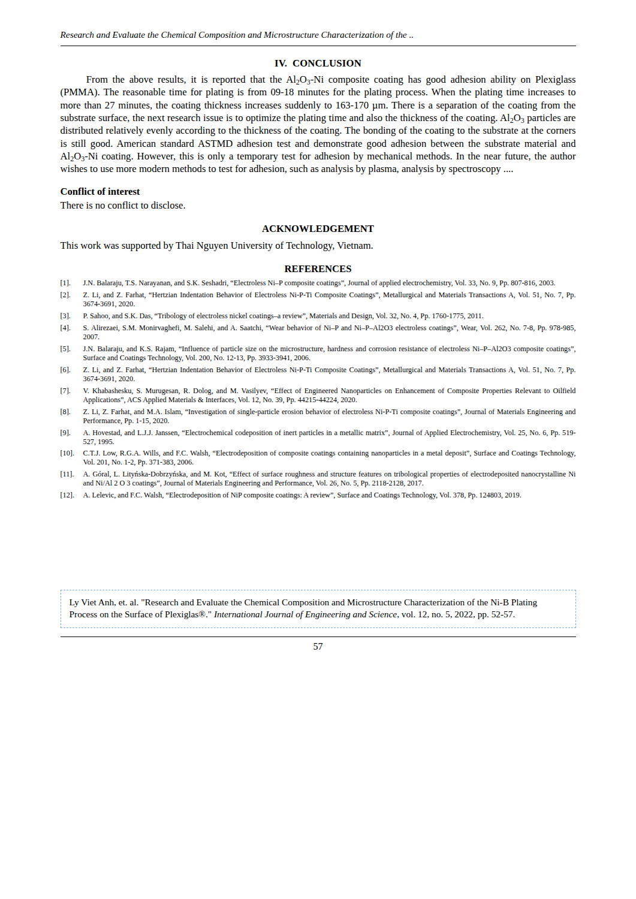Research and Evaluate the Chemical Composition and Microstructure Characterization of the ..
IV. CONCLUSION
From the above results, it is reported that the Al2O3-Ni composite coating has good adhesion ability on Plexiglass (PMMA). The reasonable time for plating is from 09-18 minutes for the plating process. When the plating time increases to more than 27 minutes, the coating thickness increases suddenly to 163-170 µm. There is a separation of the coating from the substrate surface, the next research issue is to optimize the plating time and also the thickness of the coating. Al2O3 particles are distributed relatively evenly according to the thickness of the coating. The bonding of the coating to the substrate at the corners is still good. American standard ASTMD adhesion test and demonstrate good adhesion between the substrate material and Al2O3-Ni coating. However, this is only a temporary test for adhesion by mechanical methods. In the near future, the author wishes to use more modern methods to test for adhesion, such as analysis by plasma, analysis by spectroscopy ....
Conflict of interest
There is no conflict to disclose.
ACKNOWLEDGEMENT
This work was supported by Thai Nguyen University of Technology, Vietnam.
REFERENCES
[1]. J.N. Balaraju, T.S. Narayanan, and S.K. Seshadri, “Electroless Ni–P composite coatings”, Journal of applied electrochemistry, Vol. 33, No. 9, Pp. 807-816, 2003.
[2]. Z. Li, and Z. Farhat, “Hertzian Indentation Behavior of Electroless Ni-P-Ti Composite Coatings”, Metallurgical and Materials Transactions A, Vol. 51, No. 7, Pp. 3674-3691, 2020.
[3]. P. Sahoo, and S.K. Das, “Tribology of electroless nickel coatings–a review”, Materials and Design, Vol. 32, No. 4, Pp. 1760-1775, 2011.
[4]. S. Alirezaei, S.M. Monirvaghefi, M. Salehi, and A. Saatchi, “Wear behavior of Ni–P and Ni–P–Al2O3 electroless coatings”, Wear, Vol. 262, No. 7-8, Pp. 978-985, 2007.
[5]. J.N. Balaraju, and K.S. Rajam, “Influence of particle size on the microstructure, hardness and corrosion resistance of electroless Ni–P–Al2O3 composite coatings”, Surface and Coatings Technology, Vol. 200, No. 12-13, Pp. 3933-3941, 2006.
[6]. Z. Li, and Z. Farhat, “Hertzian Indentation Behavior of Electroless Ni-P-Ti Composite Coatings”, Metallurgical and Materials Transactions A, Vol. 51, No. 7, Pp. 3674-3691, 2020.
[7]. V. Khabashesku, S. Murugesan, R. Dolog, and M. Vasilyev, “Effect of Engineered Nanoparticles on Enhancement of Composite Properties Relevant to Oilfield Applications”, ACS Applied Materials & Interfaces, Vol. 12, No. 39, Pp. 44215-44224, 2020.
[8]. Z. Li, Z. Farhat, and M.A. Islam, “Investigation of single-particle erosion behavior of electroless Ni-P-Ti composite coatings”, Journal of Materials Engineering and Performance, Pp. 1-15, 2020.
[9]. A. Hovestad, and L.J.J. Janssen, “Electrochemical codeposition of inert particles in a metallic matrix”, Journal of Applied Electrochemistry, Vol. 25, No. 6, Pp. 519-527, 1995.
[10]. C.T.J. Low, R.G.A. Wills, and F.C. Walsh, “Electrodeposition of composite coatings containing nanoparticles in a metal deposit”, Surface and Coatings Technology, Vol. 201, No. 1-2, Pp. 371-383, 2006.
[11]. A. Góral, L. Lityńska-Dobrzyńska, and M. Kot, “Effect of surface roughness and structure features on tribological properties of electrodeposited nanocrystalline Ni and Ni/Al 2 O 3 coatings”, Journal of Materials Engineering and Performance, Vol. 26, No. 5, Pp. 2118-2128, 2017.
[12]. A. Lelevic, and F.C. Walsh, “Electrodeposition of NiP composite coatings: A review”, Surface and Coatings Technology, Vol. 378, Pp. 124803, 2019.
Ly Viet Anh, et. al. "Research and Evaluate the Chemical Composition and Microstructure Characterization of the Ni-B Plating Process on the Surface of Plexiglas®." International Journal of Engineering and Science, vol. 12, no. 5, 2022, pp. 52-57.
57